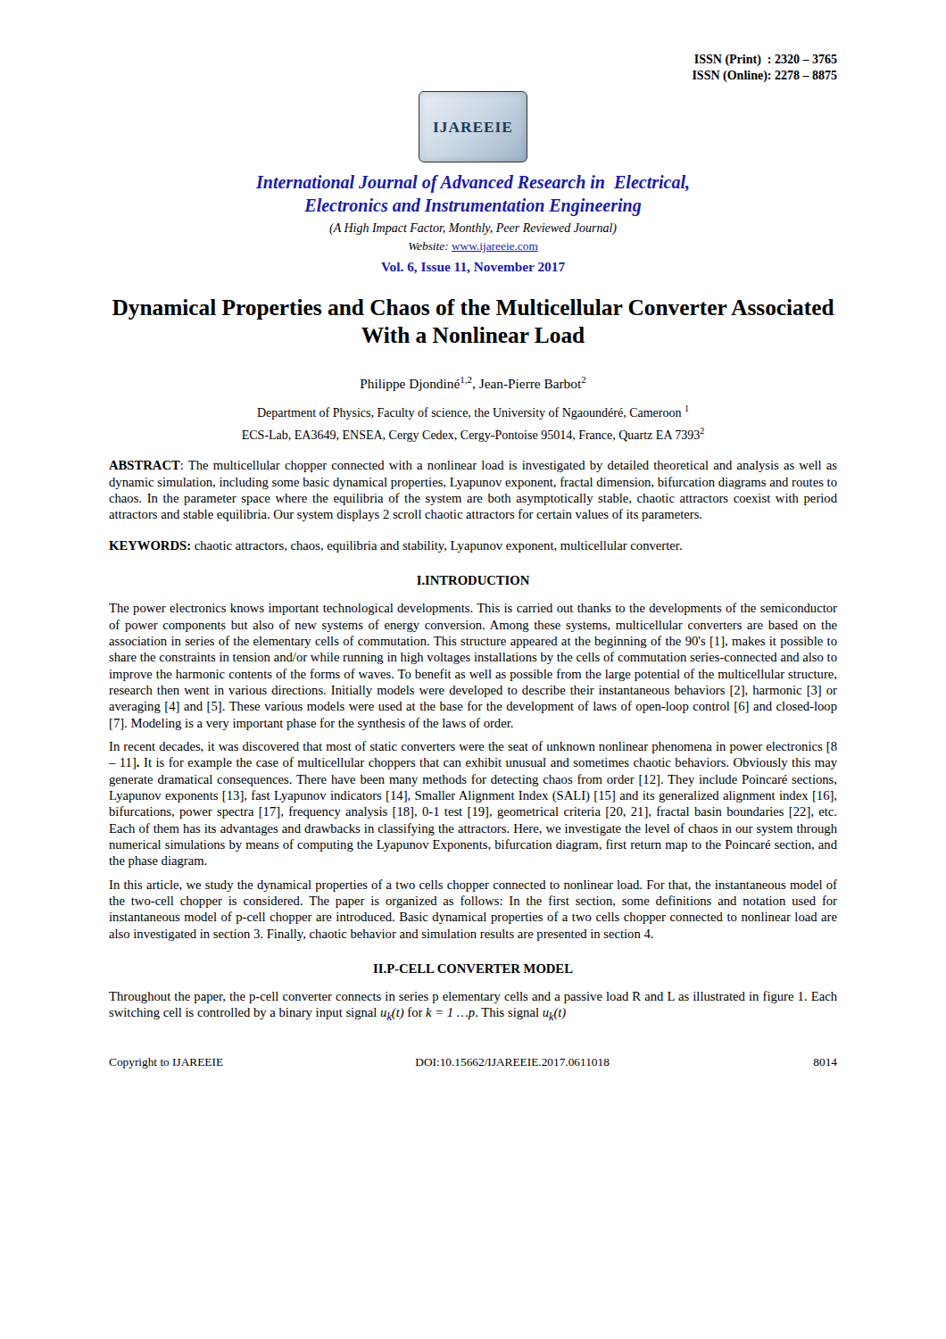ISSN (Print) : 2320 – 3765
ISSN (Online): 2278 – 8875
IJAREEIE
International Journal of Advanced Research in Electrical,
Electronics and Instrumentation Engineering
(A High Impact Factor, Monthly, Peer Reviewed Journal)
Website: www.ijareeie.com
Vol. 6, Issue 11, November 2017
Dynamical Properties and Chaos of the Multicellular Converter Associated With a Nonlinear Load
Philippe Djondiné1,2, Jean-Pierre Barbot2
Department of Physics, Faculty of science, the University of Ngaoundéré, Cameroon 1
ECS-Lab, EA3649, ENSEA, Cergy Cedex, Cergy-Pontoise 95014, France, Quartz EA 73932
ABSTRACT: The multicellular chopper connected with a nonlinear load is investigated by detailed theoretical and analysis as well as dynamic simulation, including some basic dynamical properties, Lyapunov exponent, fractal dimension, bifurcation diagrams and routes to chaos. In the parameter space where the equilibria of the system are both asymptotically stable, chaotic attractors coexist with period attractors and stable equilibria. Our system displays 2 scroll chaotic attractors for certain values of its parameters.
KEYWORDS: chaotic attractors, chaos, equilibria and stability, Lyapunov exponent, multicellular converter.
I.INTRODUCTION
The power electronics knows important technological developments. This is carried out thanks to the developments of the semiconductor of power components but also of new systems of energy conversion. Among these systems, multicellular converters are based on the association in series of the elementary cells of commutation. This structure appeared at the beginning of the 90's [1], makes it possible to share the constraints in tension and/or while running in high voltages installations by the cells of commutation series-connected and also to improve the harmonic contents of the forms of waves. To benefit as well as possible from the large potential of the multicellular structure, research then went in various directions. Initially models were developed to describe their instantaneous behaviors [2], harmonic [3] or averaging [4] and [5]. These various models were used at the base for the development of laws of open-loop control [6] and closed-loop [7]. Modeling is a very important phase for the synthesis of the laws of order.
In recent decades, it was discovered that most of static converters were the seat of unknown nonlinear phenomena in power electronics [8 – 11]. It is for example the case of multicellular choppers that can exhibit unusual and sometimes chaotic behaviors. Obviously this may generate dramatical consequences. There have been many methods for detecting chaos from order [12]. They include Poincaré sections, Lyapunov exponents [13], fast Lyapunov indicators [14], Smaller Alignment Index (SALI) [15] and its generalized alignment index [16], bifurcations, power spectra [17], frequency analysis [18], 0-1 test [19], geometrical criteria [20, 21], fractal basin boundaries [22], etc. Each of them has its advantages and drawbacks in classifying the attractors. Here, we investigate the level of chaos in our system through numerical simulations by means of computing the Lyapunov Exponents, bifurcation diagram, first return map to the Poincaré section, and the phase diagram.
In this article, we study the dynamical properties of a two cells chopper connected to nonlinear load. For that, the instantaneous model of the two-cell chopper is considered. The paper is organized as follows: In the first section, some definitions and notation used for instantaneous model of p-cell chopper are introduced. Basic dynamical properties of a two cells chopper connected to nonlinear load are also investigated in section 3. Finally, chaotic behavior and simulation results are presented in section 4.
II.P-CELL CONVERTER MODEL
Throughout the paper, the p-cell converter connects in series p elementary cells and a passive load R and L as illustrated in figure 1. Each switching cell is controlled by a binary input signal uk(t) for k = 1 …p. This signal uk(t)
Copyright to IJAREEIE
DOI:10.15662/IJAREEIE.2017.0611018
8014